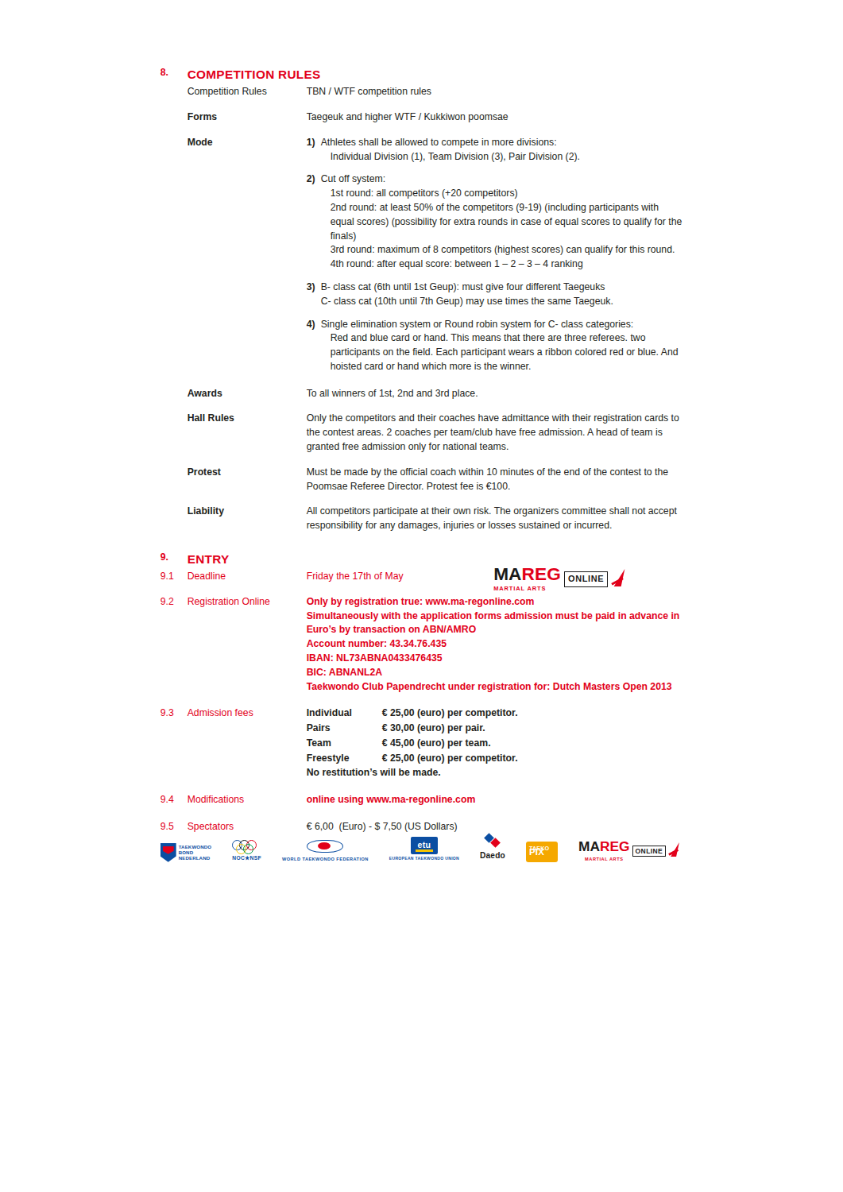8.
Competition Rules
Competition Rules
TBN / WTF competition rules
Forms
Taegeuk and higher WTF / Kukkiwon poomsae
Mode
1)
Athletes shall be allowed to compete in more divisions:
Individual Division (1), Team Division (3), Pair Division (2).
2)
Cut off system:
1st round: all competitors (+20 competitors)
2nd round: at least 50% of the competitors (9-19) (including participants with equal scores) (possibility for extra rounds in case of equal scores to qualify for the finals)
3rd round: maximum of 8 competitors (highest scores) can qualify for this round.
4th round: after equal score: between 1 – 2 – 3 – 4 ranking
3)
B- class cat (6th until 1st Geup): must give four different Taegeuks
C- class cat (10th until 7th Geup) may use times the same Taegeuk.
4)
Single elimination system or Round robin system for C- class categories:
Red and blue card or hand. This means that there are three referees. two participants on the field. Each participant wears a ribbon colored red or blue. And hoisted card or hand which more is the winner.
Awards
To all winners of 1st, 2nd and 3rd place.
Hall Rules
Only the competitors and their coaches have admittance with their registration cards to the contest areas. 2 coaches per team/club have free admission. A head of team is granted free admission only for national teams.
Protest
Must be made by the official coach within 10 minutes of the end of the contest to the Poomsae Referee Director. Protest fee is €100.
Liability
All competitors participate at their own risk. The organizers committee shall not accept responsibility for any damages, injuries or losses sustained or incurred.
9.
Entry
9.1
Deadline
Friday the 17th of May
MA REG MARTIAL ARTS
ONLINE
9.2
Registration Online
Only by registration true: www.ma-regonline.com
Simultaneously with the application forms admission must be paid in advance in Euro’s by transaction on ABN/AMRO
Account number: 43.34.76.435
IBAN: NL73ABNA0433476435
BIC: ABNANL2A
Taekwondo Club Papendrecht under registration for: Dutch Masters Open 2013
9.3
Admission fees
Individual
€ 25,00 (euro) per competitor.
Pairs
€ 30,00 (euro) per pair.
Team
€ 45,00 (euro) per team.
Freestyle
€ 25,00 (euro) per competitor.
No restitution’s will be made.
9.4
Modifications
online using www.ma-regonline.com
9.5
Spectators
€ 6,00 (Euro) - $ 7,50 (US Dollars)
TAEKWONDO
BOND
NEDERLAND
NOC★NSF
WORLD TAEKWONDO FEDERATION
EUROPEAN TAEKWONDO UNION
Daedo
TAEKO PIX
MA REG MARTIAL ARTS
ONLINE